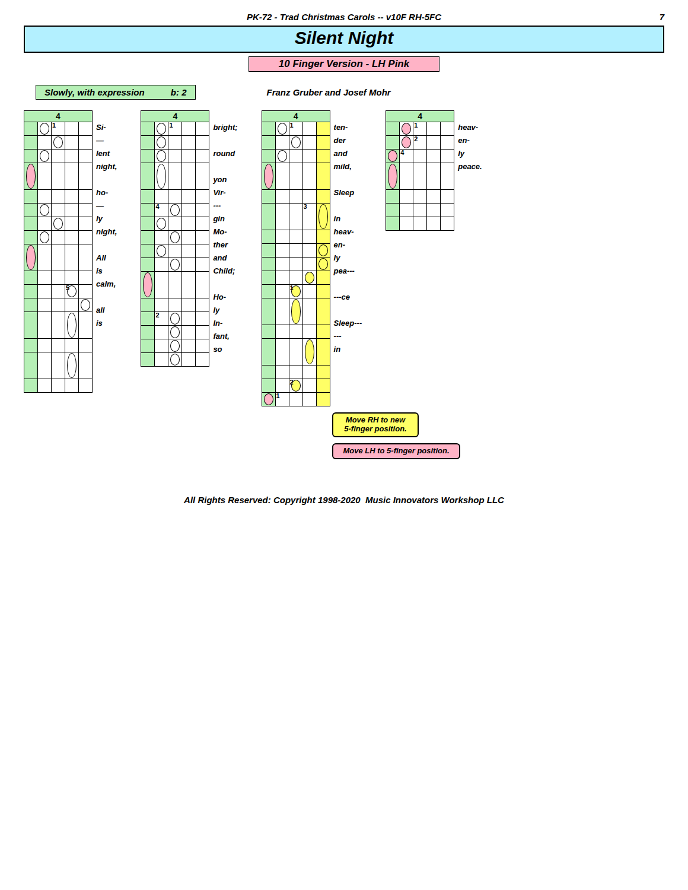PK-72 - Trad Christmas Carols -- v10F RH-5FC 7
Silent Night
10 Finger Version - LH Pink
Slowly, with expression b: 2
Franz Gruber and Josef Mohr
| 4 |
| | | 1 | | |
| | | | 5 | |
Si-
—
lent
night,
ho-
—
ly
night,
All
is
calm,
all
is
| 4 |
| | | 1 | | |
| | 4 | | | |
| | 2 | | | |
bright;
round
yon
Vir-
---
gin
Mo-
ther
and
Child;
Ho-
ly
In-
fant,
so
| 4 |
| | | 1 | | |
| | | | 3 | |
| | | 1 | | |
| | | 2 | | |
| | 1 | | | |
ten-
der
and
mild,
Sleep
in
heav-
en-
ly
pea---
---ce
Sleep---
---
in
| 4 |
| | | 1 | | |
| | | 2 | | |
| | 4 | | | |
heav-
en-
ly
peace.
Move RH to new
5-finger position.
Move LH to 5-finger position.
All Rights Reserved: Copyright 1998-2020 Music Innovators Workshop LLC